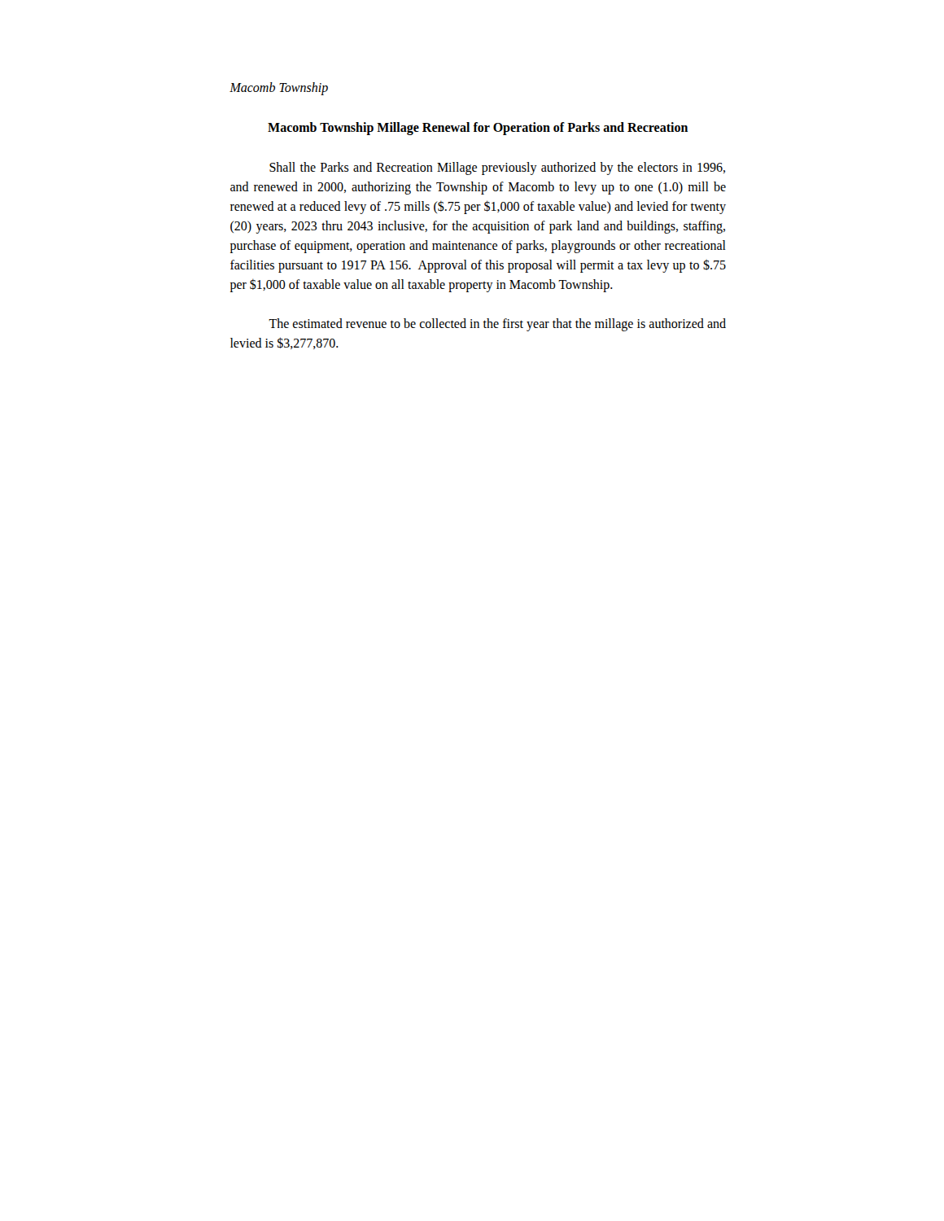Macomb Township
Macomb Township Millage Renewal for Operation of Parks and Recreation
Shall the Parks and Recreation Millage previously authorized by the electors in 1996, and renewed in 2000, authorizing the Township of Macomb to levy up to one (1.0) mill be renewed at a reduced levy of .75 mills ($.75 per $1,000 of taxable value) and levied for twenty (20) years, 2023 thru 2043 inclusive, for the acquisition of park land and buildings, staffing, purchase of equipment, operation and maintenance of parks, playgrounds or other recreational facilities pursuant to 1917 PA 156. Approval of this proposal will permit a tax levy up to $.75 per $1,000 of taxable value on all taxable property in Macomb Township.
The estimated revenue to be collected in the first year that the millage is authorized and levied is $3,277,870.